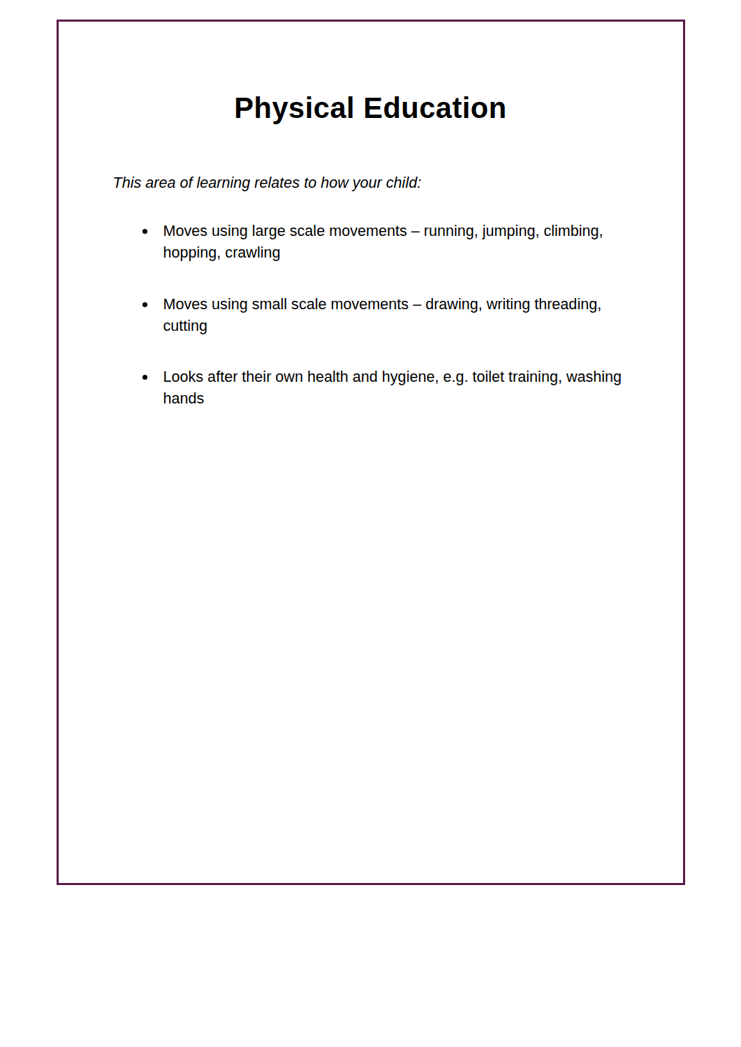Physical Education
This area of learning relates to how your child:
Moves using large scale movements – running, jumping, climbing, hopping, crawling
Moves using small scale movements – drawing, writing threading, cutting
Looks after their own health and hygiene, e.g. toilet training, washing hands